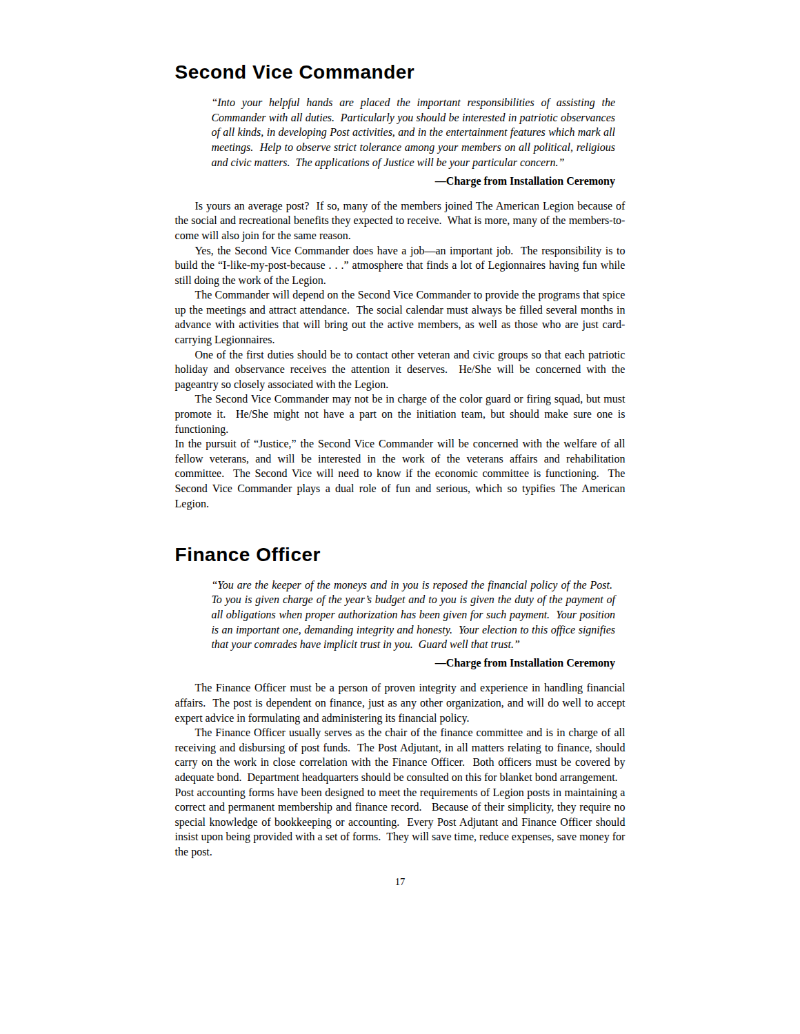Second Vice Commander
“Into your helpful hands are placed the important responsibilities of assisting the Commander with all duties. Particularly you should be interested in patriotic observances of all kinds, in developing Post activities, and in the entertainment features which mark all meetings. Help to observe strict tolerance among your members on all political, religious and civic matters. The applications of Justice will be your particular concern.”
—Charge from Installation Ceremony
Is yours an average post? If so, many of the members joined The American Legion because of the social and recreational benefits they expected to receive. What is more, many of the members-to-come will also join for the same reason.
Yes, the Second Vice Commander does have a job—an important job. The responsibility is to build the “I-like-my-post-because . . .” atmosphere that finds a lot of Legionnaires having fun while still doing the work of the Legion.
The Commander will depend on the Second Vice Commander to provide the programs that spice up the meetings and attract attendance. The social calendar must always be filled several months in advance with activities that will bring out the active members, as well as those who are just card-carrying Legionnaires.
One of the first duties should be to contact other veteran and civic groups so that each patriotic holiday and observance receives the attention it deserves. He/She will be concerned with the pageantry so closely associated with the Legion.
The Second Vice Commander may not be in charge of the color guard or firing squad, but must promote it. He/She might not have a part on the initiation team, but should make sure one is functioning.
In the pursuit of “Justice,” the Second Vice Commander will be concerned with the welfare of all fellow veterans, and will be interested in the work of the veterans affairs and rehabilitation committee. The Second Vice will need to know if the economic committee is functioning. The Second Vice Commander plays a dual role of fun and serious, which so typifies The American Legion.
Finance Officer
“You are the keeper of the moneys and in you is reposed the financial policy of the Post. To you is given charge of the year’s budget and to you is given the duty of the payment of all obligations when proper authorization has been given for such payment. Your position is an important one, demanding integrity and honesty. Your election to this office signifies that your comrades have implicit trust in you. Guard well that trust.”
—Charge from Installation Ceremony
The Finance Officer must be a person of proven integrity and experience in handling financial affairs. The post is dependent on finance, just as any other organization, and will do well to accept expert advice in formulating and administering its financial policy.
The Finance Officer usually serves as the chair of the finance committee and is in charge of all receiving and disbursing of post funds. The Post Adjutant, in all matters relating to finance, should carry on the work in close correlation with the Finance Officer. Both officers must be covered by adequate bond. Department headquarters should be consulted on this for blanket bond arrangement.
Post accounting forms have been designed to meet the requirements of Legion posts in maintaining a correct and permanent membership and finance record. Because of their simplicity, they require no special knowledge of bookkeeping or accounting. Every Post Adjutant and Finance Officer should insist upon being provided with a set of forms. They will save time, reduce expenses, save money for the post.
17